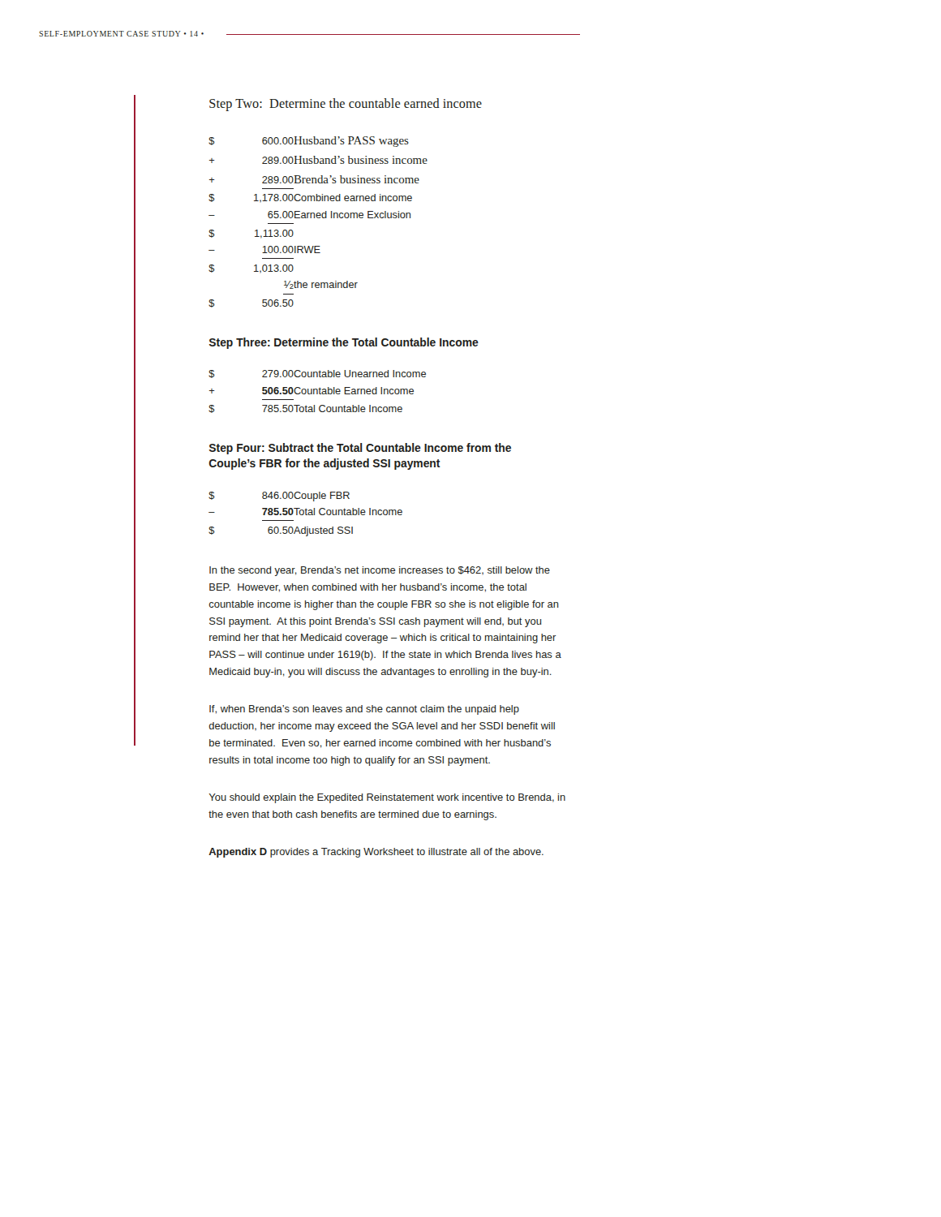SELF-EMPLOYMENT CASE STUDY • 14 •
Step Two: Determine the countable earned income
| $ | | 600.00 | Husband’s PASS wages |
| + | | 289.00 | Husband’s business income |
| + | | 289.00 | Brenda’s business income |
| $ | | 1,178.00 | Combined earned income |
| – | | 65.00 | Earned Income Exclusion |
| $ | | 1,113.00 | |
| – | | 100.00 | IRWE |
| $ | | 1,013.00 | |
| | | 1 ⁄ 2 | the remainder |
| $ | | 506.50 | |
Step Three: Determine the Total Countable Income
| $ | | 279.00 | Countable Unearned Income |
| + | | 506.50 | Countable Earned Income |
| $ | | 785.50 | Total Countable Income |
Step Four: Subtract the Total Countable Income from the
Couple’s FBR for the adjusted SSI payment
| $ | | 846.00 | Couple FBR |
| – | | 785.50 | Total Countable Income |
| $ | | 60.50 | Adjusted SSI |
In the second year, Brenda’s net income increases to $462, still below the BEP. However, when combined with her husband’s income, the total countable income is higher than the couple FBR so she is not eligible for an SSI payment. At this point Brenda’s SSI cash payment will end, but you remind her that her Medicaid coverage – which is critical to maintaining her PASS – will continue under 1619(b). If the state in which Brenda lives has a Medicaid buy-in, you will discuss the advantages to enrolling in the buy-in.
If, when Brenda’s son leaves and she cannot claim the unpaid help deduction, her income may exceed the SGA level and her SSDI benefit will be terminated. Even so, her earned income combined with her husband’s results in total income too high to qualify for an SSI payment.
You should explain the Expedited Reinstatement work incentive to Brenda, in the even that both cash benefits are termined due to earnings.
Appendix D provides a Tracking Worksheet to illustrate all of the above.